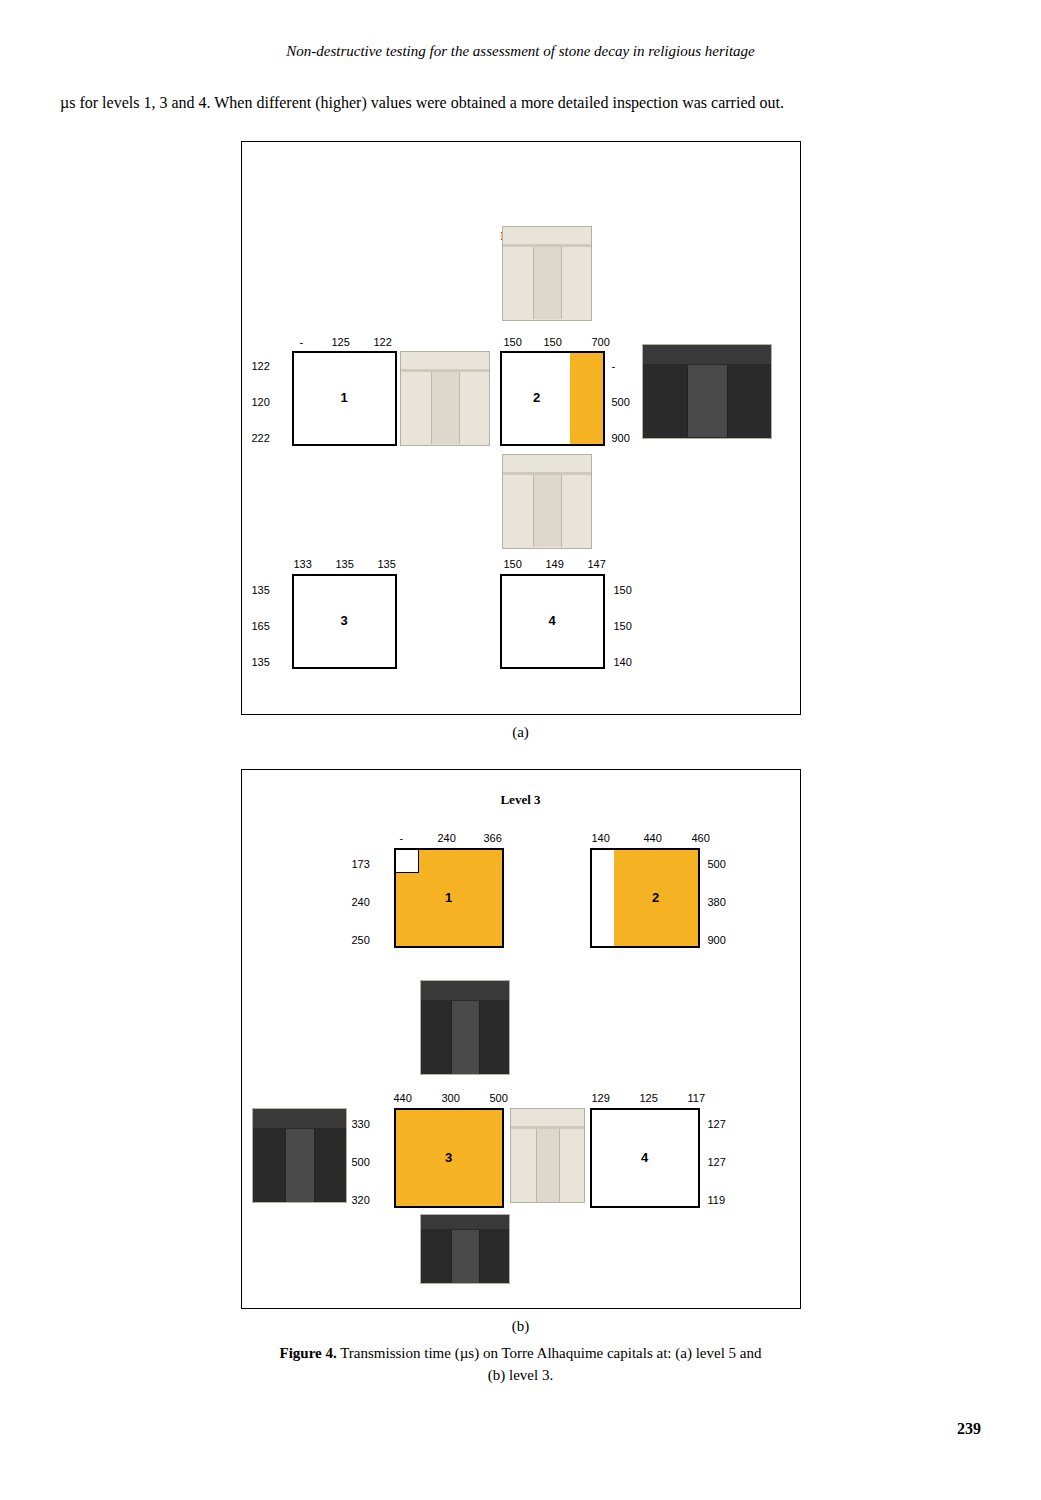Non-destructive testing for the assessment of stone decay in religious heritage
µs for levels 1, 3 and 4. When different (higher) values were obtained a more detailed inspection was carried out.
Level 5
- 125 122 150 150 700 122 120 222
1
2
- 500 900
133 135 135 150 149 147 135 165 135
3
4
150 150 140
(a)
Level 3
- 240 366 140 440 460 173 240 250
1
2
500 380 900
440 300 500 129 125 117
330 500 320
3
4
127 127 119
(b)
Figure 4. Transmission time (µs) on Torre Alhaquime capitals at: (a) level 5 and
(b) level 3.
239